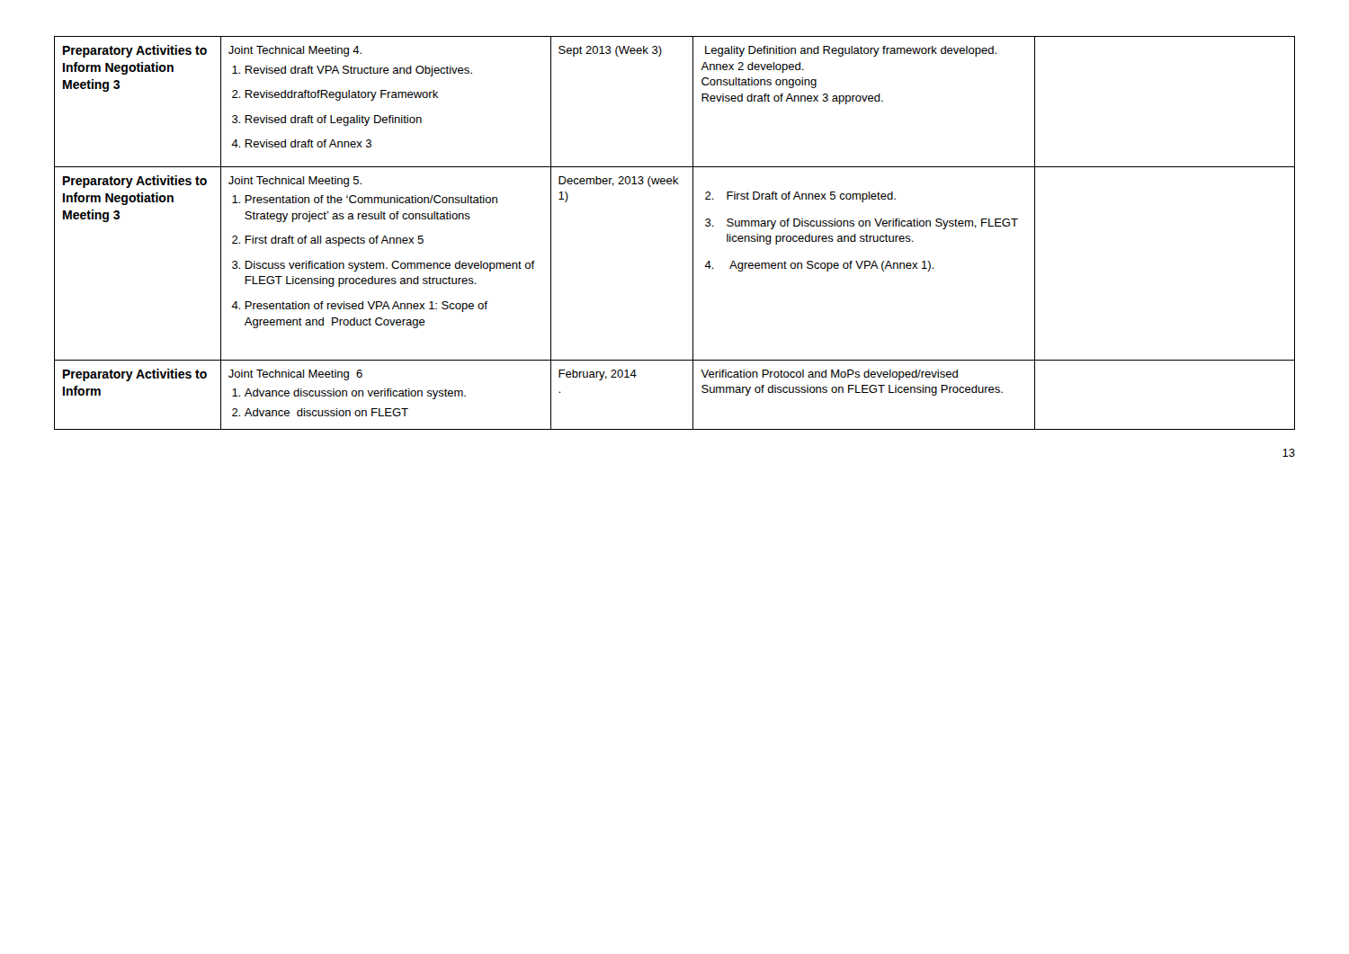| Preparatory Activities to Inform Negotiation Meeting 3 | Joint Technical Meeting 4. Revised draft VPA Structure and Objectives. ReviseddraftofRegulatory Framework Revised draft of Legality Definition Revised draft of Annex 3 | Sept 2013 (Week 3) | Legality Definition and Regulatory framework developed. Annex 2 developed. Consultations ongoing Revised draft of Annex 3 approved. | |
| Preparatory Activities to Inform Negotiation Meeting 3 | Joint Technical Meeting 5. Presentation of the ‘Communication/Consultation Strategy project’ as a result of consultations First draft of all aspects of Annex 5 Discuss verification system. Commence development of FLEGT Licensing procedures and structures. Presentation of revised VPA Annex 1: Scope of Agreement and Product Coverage | December, 2013 (week 1) | First Draft of Annex 5 completed. Summary of Discussions on Verification System, FLEGT licensing procedures and structures. Agreement on Scope of VPA (Annex 1). | |
| Preparatory Activities to Inform | Joint Technical Meeting 6 Advance discussion on verification system. Advance discussion on FLEGT | February, 2014 . | Verification Protocol and MoPs developed/revised Summary of discussions on FLEGT Licensing Procedures. | |
13